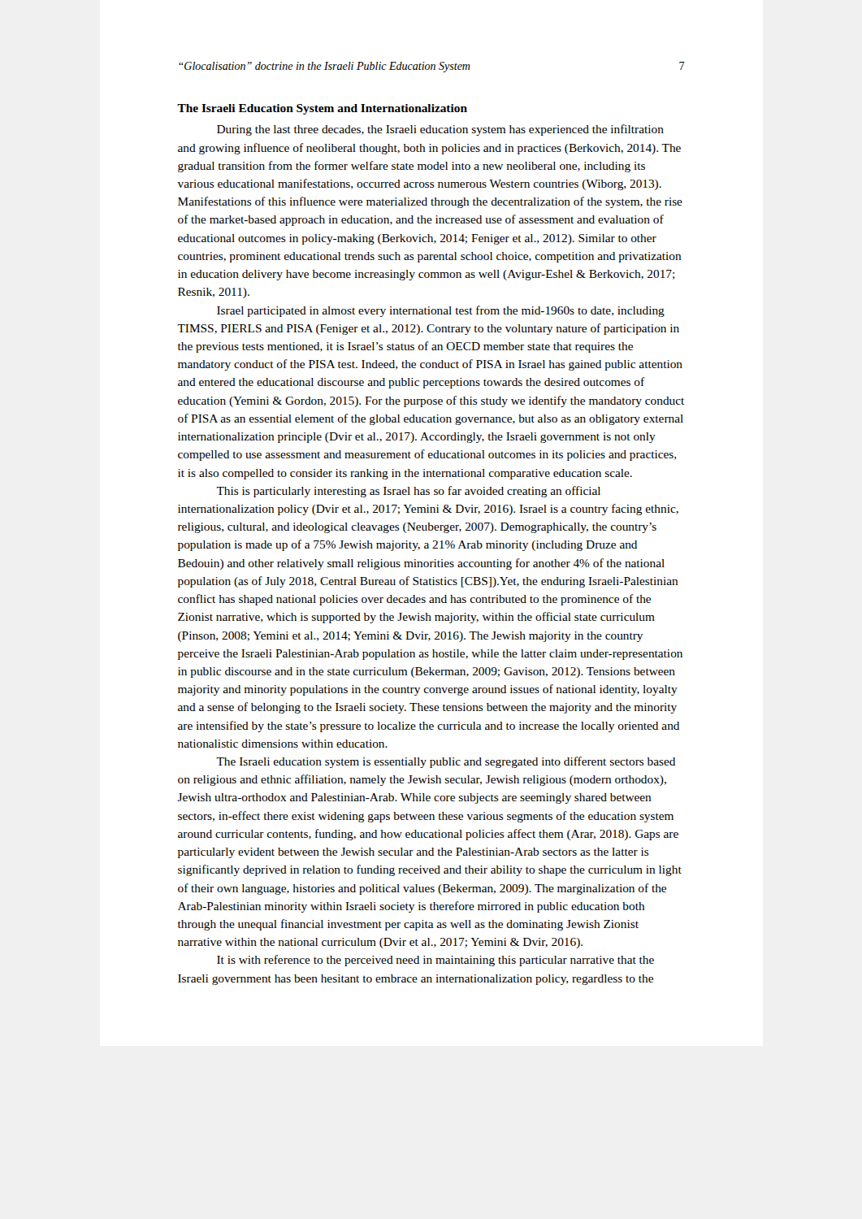“Glocalisation” doctrine in the Israeli Public Education System 7
The Israeli Education System and Internationalization
During the last three decades, the Israeli education system has experienced the infiltration and growing influence of neoliberal thought, both in policies and in practices (Berkovich, 2014). The gradual transition from the former welfare state model into a new neoliberal one, including its various educational manifestations, occurred across numerous Western countries (Wiborg, 2013). Manifestations of this influence were materialized through the decentralization of the system, the rise of the market-based approach in education, and the increased use of assessment and evaluation of educational outcomes in policy-making (Berkovich, 2014; Feniger et al., 2012). Similar to other countries, prominent educational trends such as parental school choice, competition and privatization in education delivery have become increasingly common as well (Avigur-Eshel & Berkovich, 2017; Resnik, 2011).
Israel participated in almost every international test from the mid-1960s to date, including TIMSS, PIERLS and PISA (Feniger et al., 2012). Contrary to the voluntary nature of participation in the previous tests mentioned, it is Israel’s status of an OECD member state that requires the mandatory conduct of the PISA test. Indeed, the conduct of PISA in Israel has gained public attention and entered the educational discourse and public perceptions towards the desired outcomes of education (Yemini & Gordon, 2015). For the purpose of this study we identify the mandatory conduct of PISA as an essential element of the global education governance, but also as an obligatory external internationalization principle (Dvir et al., 2017). Accordingly, the Israeli government is not only compelled to use assessment and measurement of educational outcomes in its policies and practices, it is also compelled to consider its ranking in the international comparative education scale.
This is particularly interesting as Israel has so far avoided creating an official internationalization policy (Dvir et al., 2017; Yemini & Dvir, 2016). Israel is a country facing ethnic, religious, cultural, and ideological cleavages (Neuberger, 2007). Demographically, the country’s population is made up of a 75% Jewish majority, a 21% Arab minority (including Druze and Bedouin) and other relatively small religious minorities accounting for another 4% of the national population (as of July 2018, Central Bureau of Statistics [CBS]).Yet, the enduring Israeli-Palestinian conflict has shaped national policies over decades and has contributed to the prominence of the Zionist narrative, which is supported by the Jewish majority, within the official state curriculum (Pinson, 2008; Yemini et al., 2014; Yemini & Dvir, 2016). The Jewish majority in the country perceive the Israeli Palestinian-Arab population as hostile, while the latter claim under-representation in public discourse and in the state curriculum (Bekerman, 2009; Gavison, 2012). Tensions between majority and minority populations in the country converge around issues of national identity, loyalty and a sense of belonging to the Israeli society. These tensions between the majority and the minority are intensified by the state’s pressure to localize the curricula and to increase the locally oriented and nationalistic dimensions within education.
The Israeli education system is essentially public and segregated into different sectors based on religious and ethnic affiliation, namely the Jewish secular, Jewish religious (modern orthodox), Jewish ultra-orthodox and Palestinian-Arab. While core subjects are seemingly shared between sectors, in-effect there exist widening gaps between these various segments of the education system around curricular contents, funding, and how educational policies affect them (Arar, 2018). Gaps are particularly evident between the Jewish secular and the Palestinian-Arab sectors as the latter is significantly deprived in relation to funding received and their ability to shape the curriculum in light of their own language, histories and political values (Bekerman, 2009). The marginalization of the Arab-Palestinian minority within Israeli society is therefore mirrored in public education both through the unequal financial investment per capita as well as the dominating Jewish Zionist narrative within the national curriculum (Dvir et al., 2017; Yemini & Dvir, 2016).
It is with reference to the perceived need in maintaining this particular narrative that the Israeli government has been hesitant to embrace an internationalization policy, regardless to the